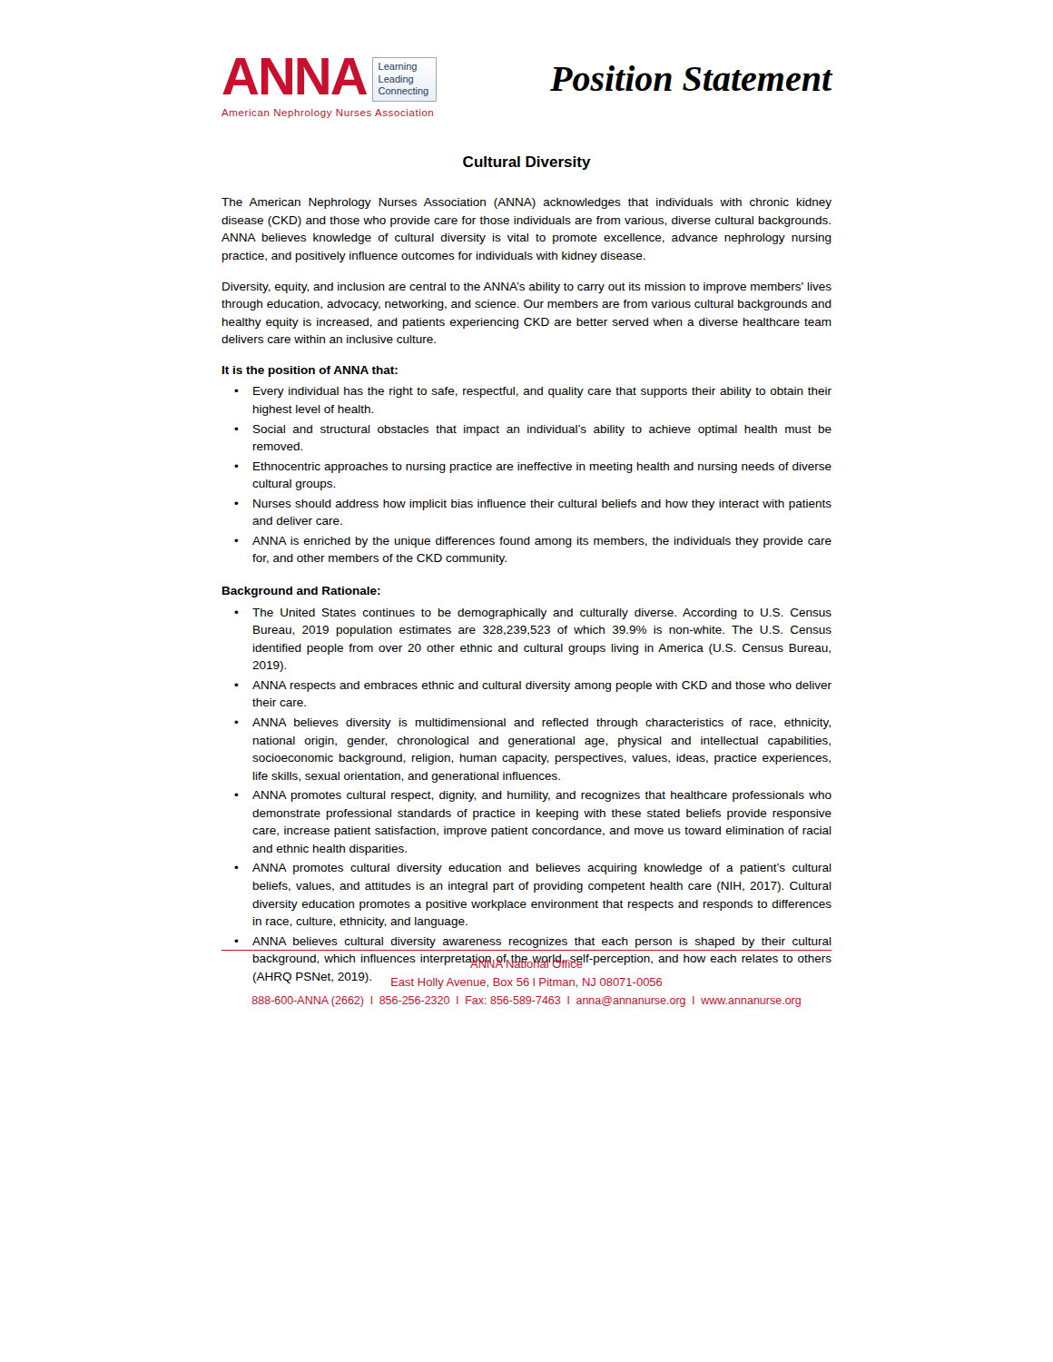ANNA
Learning
Leading
Connecting
American Nephrology Nurses Association
Position Statement
Cultural Diversity
The American Nephrology Nurses Association (ANNA) acknowledges that individuals with chronic kidney disease (CKD) and those who provide care for those individuals are from various, diverse cultural backgrounds. ANNA believes knowledge of cultural diversity is vital to promote excellence, advance nephrology nursing practice, and positively influence outcomes for individuals with kidney disease.
Diversity, equity, and inclusion are central to the ANNA’s ability to carry out its mission to improve members' lives through education, advocacy, networking, and science. Our members are from various cultural backgrounds and healthy equity is increased, and patients experiencing CKD are better served when a diverse healthcare team delivers care within an inclusive culture.
It is the position of ANNA that:
Every individual has the right to safe, respectful, and quality care that supports their ability to obtain their highest level of health.
Social and structural obstacles that impact an individual’s ability to achieve optimal health must be removed.
Ethnocentric approaches to nursing practice are ineffective in meeting health and nursing needs of diverse cultural groups.
Nurses should address how implicit bias influence their cultural beliefs and how they interact with patients and deliver care.
ANNA is enriched by the unique differences found among its members, the individuals they provide care for, and other members of the CKD community.
Background and Rationale:
The United States continues to be demographically and culturally diverse. According to U.S. Census Bureau, 2019 population estimates are 328,239,523 of which 39.9% is non-white. The U.S. Census identified people from over 20 other ethnic and cultural groups living in America (U.S. Census Bureau, 2019).
ANNA respects and embraces ethnic and cultural diversity among people with CKD and those who deliver their care.
ANNA believes diversity is multidimensional and reflected through characteristics of race, ethnicity, national origin, gender, chronological and generational age, physical and intellectual capabilities, socioeconomic background, religion, human capacity, perspectives, values, ideas, practice experiences, life skills, sexual orientation, and generational influences.
ANNA promotes cultural respect, dignity, and humility, and recognizes that healthcare professionals who demonstrate professional standards of practice in keeping with these stated beliefs provide responsive care, increase patient satisfaction, improve patient concordance, and move us toward elimination of racial and ethnic health disparities.
ANNA promotes cultural diversity education and believes acquiring knowledge of a patient’s cultural beliefs, values, and attitudes is an integral part of providing competent health care (NIH, 2017). Cultural diversity education promotes a positive workplace environment that respects and responds to differences in race, culture, ethnicity, and language.
ANNA believes cultural diversity awareness recognizes that each person is shaped by their cultural background, which influences interpretation of the world, self-perception, and how each relates to others (AHRQ PSNet, 2019).
ANNA National Office
East Holly Avenue, Box 56 l Pitman, NJ 08071-0056
888-600-ANNA (2662) l 856-256-2320 l Fax: 856-589-7463 l anna@annanurse.org l www.annanurse.org